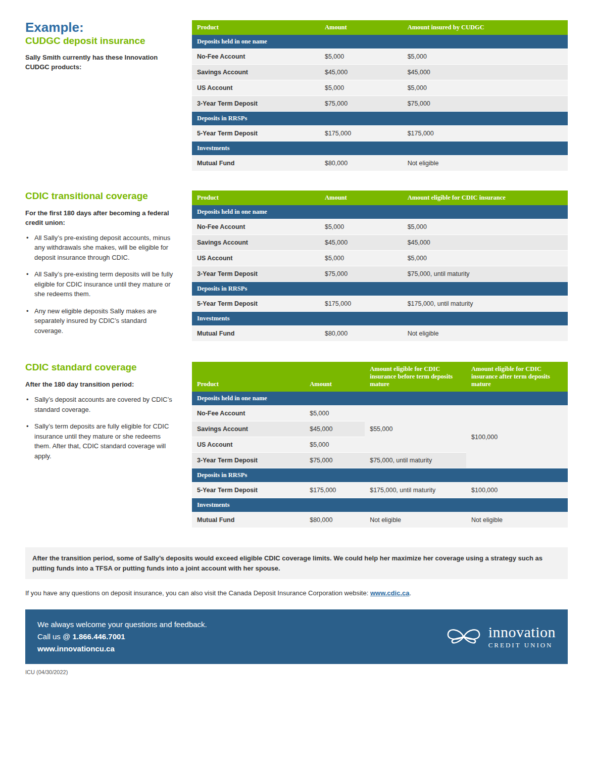Example:CUDGC deposit insurance
Sally Smith currently has these Innovation CUDGC products:
| Product | Amount | Amount insured by CUDGC |
| --- | --- | --- |
| Deposits held in one name |
| No-Fee Account | $5,000 | $5,000 |
| Savings Account | $45,000 | $45,000 |
| US Account | $5,000 | $5,000 |
| 3-Year Term Deposit | $75,000 | $75,000 |
| Deposits in RRSPs |
| 5-Year Term Deposit | $175,000 | $175,000 |
| Investments |
| Mutual Fund | $80,000 | Not eligible |
CDIC transitional coverage
For the first 180 days after becoming a federal credit union:
All Sally’s pre-existing deposit accounts, minus any withdrawals she makes, will be eligible for deposit insurance through CDIC.
All Sally’s pre-existing term deposits will be fully eligible for CDIC insurance until they mature or she redeems them.
Any new eligible deposits Sally makes are separately insured by CDIC’s standard coverage.
| Product | Amount | Amount eligible for CDIC insurance |
| --- | --- | --- |
| Deposits held in one name |
| No-Fee Account | $5,000 | $5,000 |
| Savings Account | $45,000 | $45,000 |
| US Account | $5,000 | $5,000 |
| 3-Year Term Deposit | $75,000 | $75,000, until maturity |
| Deposits in RRSPs |
| 5-Year Term Deposit | $175,000 | $175,000, until maturity |
| Investments |
| Mutual Fund | $80,000 | Not eligible |
CDIC standard coverage
After the 180 day transition period:
Sally’s deposit accounts are covered by CDIC’s standard coverage.
Sally’s term deposits are fully eligible for CDIC insurance until they mature or she redeems them. After that, CDIC standard coverage will apply.
| Product | Amount | Amount eligible for CDIC insurance before term deposits mature | Amount eligible for CDIC insurance after term deposits mature |
| --- | --- | --- | --- |
| Deposits held in one name |
| No-Fee Account | $5,000 | $55,000 | $100,000 |
| Savings Account | $45,000 |
| US Account | $5,000 |
| 3-Year Term Deposit | $75,000 | $75,000, until maturity |
| Deposits in RRSPs |
| 5-Year Term Deposit | $175,000 | $175,000, until maturity | $100,000 |
| Investments |
| Mutual Fund | $80,000 | Not eligible | Not eligible |
After the transition period, some of Sally’s deposits would exceed eligible CDIC coverage limits. We could help her maximize her coverage using a strategy such as putting funds into a TFSA or putting funds into a joint account with her spouse.
If you have any questions on deposit insurance, you can also visit the Canada Deposit Insurance Corporation website: www.cdic.ca.
We always welcome your questions and feedback.
Call us @ 1.866.446.7001
www.innovationcu.ca
innovation CREDIT UNION
ICU (04/30/2022)